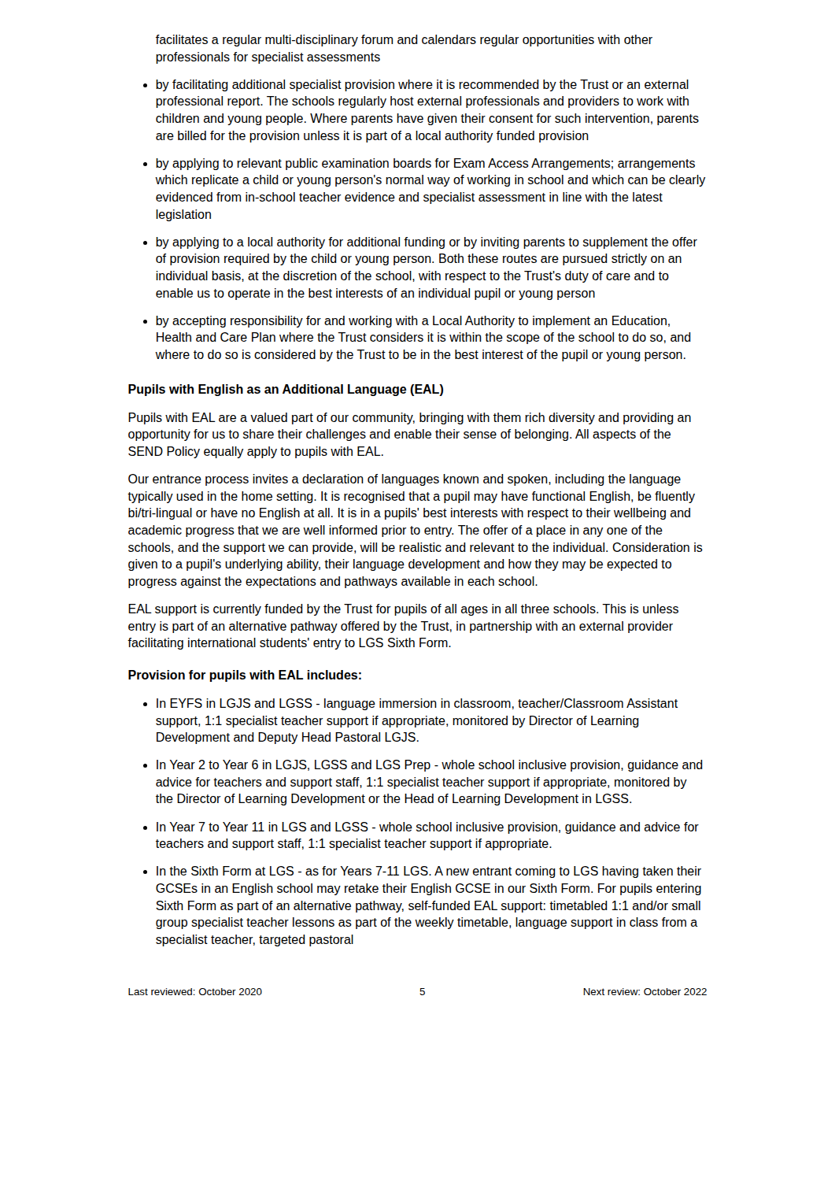facilitates a regular multi-disciplinary forum and calendars regular opportunities with other professionals for specialist assessments
by facilitating additional specialist provision where it is recommended by the Trust or an external professional report. The schools regularly host external professionals and providers to work with children and young people. Where parents have given their consent for such intervention, parents are billed for the provision unless it is part of a local authority funded provision
by applying to relevant public examination boards for Exam Access Arrangements; arrangements which replicate a child or young person's normal way of working in school and which can be clearly evidenced from in-school teacher evidence and specialist assessment in line with the latest legislation
by applying to a local authority for additional funding or by inviting parents to supplement the offer of provision required by the child or young person. Both these routes are pursued strictly on an individual basis, at the discretion of the school, with respect to the Trust's duty of care and to enable us to operate in the best interests of an individual pupil or young person
by accepting responsibility for and working with a Local Authority to implement an Education, Health and Care Plan where the Trust considers it is within the scope of the school to do so, and where to do so is considered by the Trust to be in the best interest of the pupil or young person.
Pupils with English as an Additional Language (EAL)
Pupils with EAL are a valued part of our community, bringing with them rich diversity and providing an opportunity for us to share their challenges and enable their sense of belonging. All aspects of the SEND Policy equally apply to pupils with EAL.
Our entrance process invites a declaration of languages known and spoken, including the language typically used in the home setting. It is recognised that a pupil may have functional English, be fluently bi/tri-lingual or have no English at all. It is in a pupils' best interests with respect to their wellbeing and academic progress that we are well informed prior to entry. The offer of a place in any one of the schools, and the support we can provide, will be realistic and relevant to the individual. Consideration is given to a pupil's underlying ability, their language development and how they may be expected to progress against the expectations and pathways available in each school.
EAL support is currently funded by the Trust for pupils of all ages in all three schools. This is unless entry is part of an alternative pathway offered by the Trust, in partnership with an external provider facilitating international students' entry to LGS Sixth Form.
Provision for pupils with EAL includes:
In EYFS in LGJS and LGSS - language immersion in classroom, teacher/Classroom Assistant support, 1:1 specialist teacher support if appropriate, monitored by Director of Learning Development and Deputy Head Pastoral LGJS.
In Year 2 to Year 6 in LGJS, LGSS and LGS Prep - whole school inclusive provision, guidance and advice for teachers and support staff, 1:1 specialist teacher support if appropriate, monitored by the Director of Learning Development or the Head of Learning Development in LGSS.
In Year 7 to Year 11 in LGS and LGSS - whole school inclusive provision, guidance and advice for teachers and support staff, 1:1 specialist teacher support if appropriate.
In the Sixth Form at LGS - as for Years 7-11 LGS. A new entrant coming to LGS having taken their GCSEs in an English school may retake their English GCSE in our Sixth Form. For pupils entering Sixth Form as part of an alternative pathway, self-funded EAL support: timetabled 1:1 and/or small group specialist teacher lessons as part of the weekly timetable, language support in class from a specialist teacher, targeted pastoral
Last reviewed: October 2020 5 Next review: October 2022